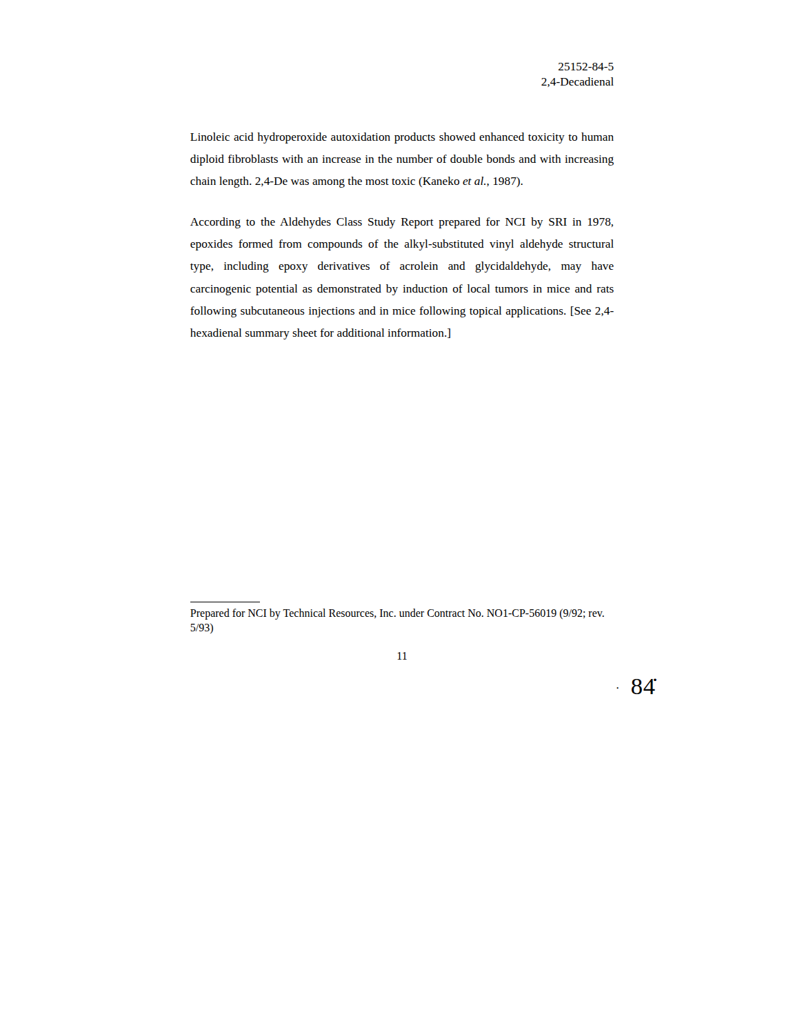25152-84-5
2,4-Decadienal
Linoleic acid hydroperoxide autoxidation products showed enhanced toxicity to human diploid fibroblasts with an increase in the number of double bonds and with increasing chain length. 2,4-De was among the most toxic (Kaneko et al., 1987).
According to the Aldehydes Class Study Report prepared for NCI by SRI in 1978, epoxides formed from compounds of the alkyl-substituted vinyl aldehyde structural type, including epoxy derivatives of acrolein and glycidaldehyde, may have carcinogenic potential as demonstrated by induction of local tumors in mice and rats following subcutaneous injections and in mice following topical applications. [See 2,4-hexadienal summary sheet for additional information.]
Prepared for NCI by Technical Resources, Inc. under Contract No. NO1-CP-56019 (9/92; rev. 5/93)
11
·84̇